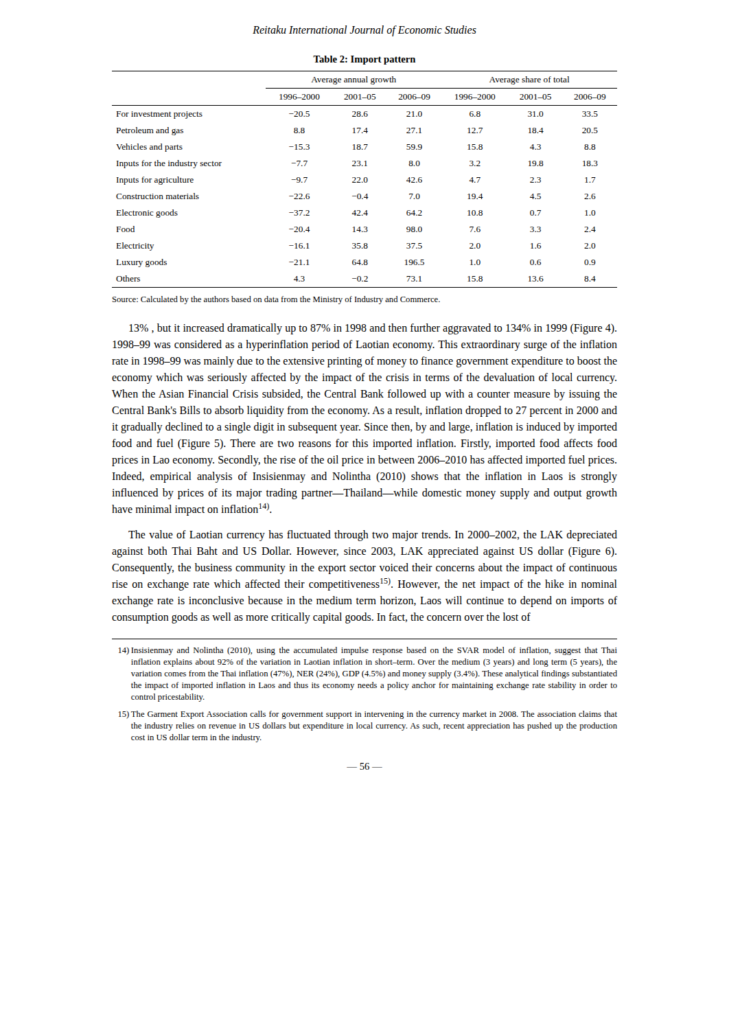Reitaku International Journal of Economic Studies
Table 2: Import pattern
| | Average annual growth | Average share of total |
| --- | --- | --- |
| | 1996–2000 | 2001–05 | 2006–09 | 1996–2000 | 2001–05 | 2006–09 |
| For investment projects | −20.5 | 28.6 | 21.0 | 6.8 | 31.0 | 33.5 |
| Petroleum and gas | 8.8 | 17.4 | 27.1 | 12.7 | 18.4 | 20.5 |
| Vehicles and parts | −15.3 | 18.7 | 59.9 | 15.8 | 4.3 | 8.8 |
| Inputs for the industry sector | −7.7 | 23.1 | 8.0 | 3.2 | 19.8 | 18.3 |
| Inputs for agriculture | −9.7 | 22.0 | 42.6 | 4.7 | 2.3 | 1.7 |
| Construction materials | −22.6 | −0.4 | 7.0 | 19.4 | 4.5 | 2.6 |
| Electronic goods | −37.2 | 42.4 | 64.2 | 10.8 | 0.7 | 1.0 |
| Food | −20.4 | 14.3 | 98.0 | 7.6 | 3.3 | 2.4 |
| Electricity | −16.1 | 35.8 | 37.5 | 2.0 | 1.6 | 2.0 |
| Luxury goods | −21.1 | 64.8 | 196.5 | 1.0 | 0.6 | 0.9 |
| Others | 4.3 | −0.2 | 73.1 | 15.8 | 13.6 | 8.4 |
Source: Calculated by the authors based on data from the Ministry of Industry and Commerce.
13% , but it increased dramatically up to 87% in 1998 and then further aggravated to 134% in 1999 (Figure 4). 1998–99 was considered as a hyperinflation period of Laotian economy. This extraordinary surge of the inflation rate in 1998–99 was mainly due to the extensive printing of money to finance government expenditure to boost the economy which was seriously affected by the impact of the crisis in terms of the devaluation of local currency. When the Asian Financial Crisis subsided, the Central Bank followed up with a counter measure by issuing the Central Bank's Bills to absorb liquidity from the economy. As a result, inflation dropped to 27 percent in 2000 and it gradually declined to a single digit in subsequent year. Since then, by and large, inflation is induced by imported food and fuel (Figure 5). There are two reasons for this imported inflation. Firstly, imported food affects food prices in Lao economy. Secondly, the rise of the oil price in between 2006–2010 has affected imported fuel prices. Indeed, empirical analysis of Insisienmay and Nolintha (2010) shows that the inflation in Laos is strongly influenced by prices of its major trading partner—Thailand—while domestic money supply and output growth have minimal impact on inflation14).
The value of Laotian currency has fluctuated through two major trends. In 2000–2002, the LAK depreciated against both Thai Baht and US Dollar. However, since 2003, LAK appreciated against US dollar (Figure 6). Consequently, the business community in the export sector voiced their concerns about the impact of continuous rise on exchange rate which affected their competitiveness15). However, the net impact of the hike in nominal exchange rate is inconclusive because in the medium term horizon, Laos will continue to depend on imports of consumption goods as well as more critically capital goods. In fact, the concern over the lost of
14) Insisienmay and Nolintha (2010), using the accumulated impulse response based on the SVAR model of inflation, suggest that Thai inflation explains about 92% of the variation in Laotian inflation in short–term. Over the medium (3 years) and long term (5 years), the variation comes from the Thai inflation (47%), NER (24%), GDP (4.5%) and money supply (3.4%). These analytical findings substantiated the impact of imported inflation in Laos and thus its economy needs a policy anchor for maintaining exchange rate stability in order to control pricestability.
15) The Garment Export Association calls for government support in intervening in the currency market in 2008. The association claims that the industry relies on revenue in US dollars but expenditure in local currency. As such, recent appreciation has pushed up the production cost in US dollar term in the industry.
— 56 —